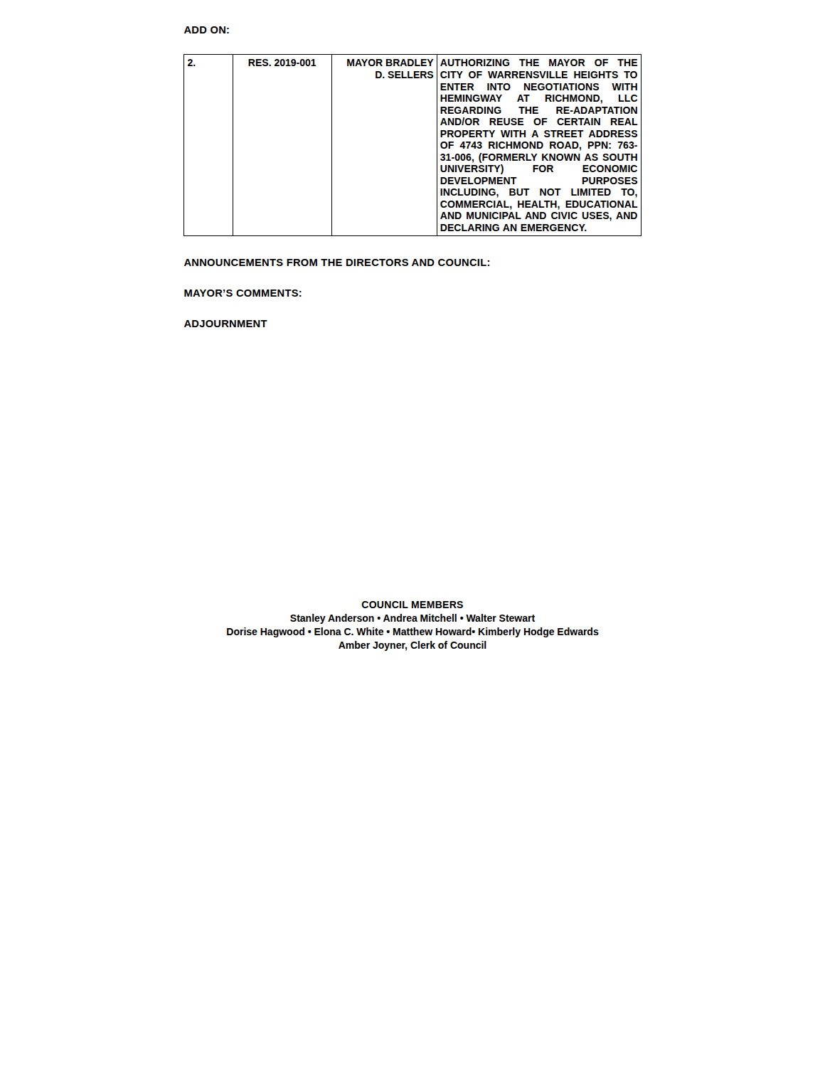ADD ON:
| 2. | RES. 2019-001 | MAYOR BRADLEY D. SELLERS | AUTHORIZING THE MAYOR OF THE CITY OF WARRENSVILLE HEIGHTS TO ENTER INTO NEGOTIATIONS WITH HEMINGWAY AT RICHMOND, LLC REGARDING THE RE-ADAPTATION AND/OR REUSE OF CERTAIN REAL PROPERTY WITH A STREET ADDRESS OF 4743 RICHMOND ROAD, PPN: 763-31-006, (FORMERLY KNOWN AS SOUTH UNIVERSITY) FOR ECONOMIC DEVELOPMENT PURPOSES INCLUDING, BUT NOT LIMITED TO, COMMERCIAL, HEALTH, EDUCATIONAL AND MUNICIPAL AND CIVIC USES, AND DECLARING AN EMERGENCY. |
ANNOUNCEMENTS FROM THE DIRECTORS AND COUNCIL:
MAYOR’S COMMENTS:
ADJOURNMENT
COUNCIL MEMBERS
Stanley Anderson • Andrea Mitchell • Walter Stewart
Dorise Hagwood • Elona C. White • Matthew Howard• Kimberly Hodge Edwards
Amber Joyner, Clerk of Council